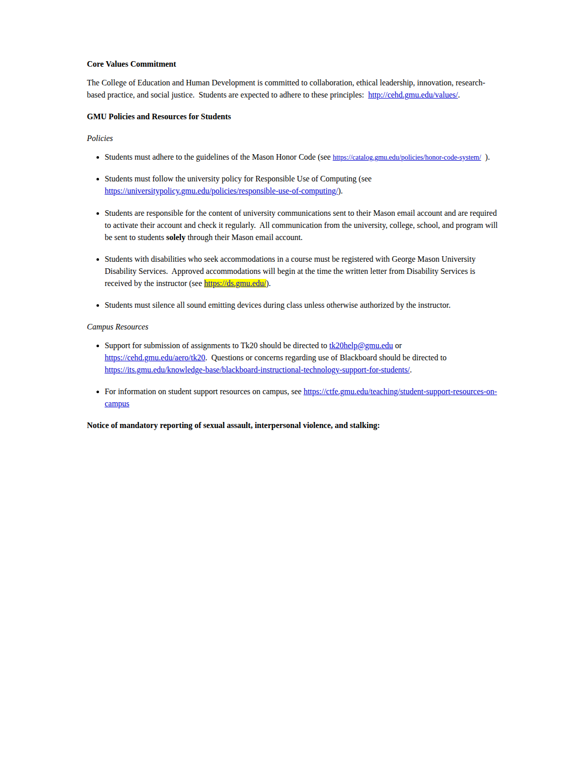Core Values Commitment
The College of Education and Human Development is committed to collaboration, ethical leadership, innovation, research-based practice, and social justice. Students are expected to adhere to these principles: http://cehd.gmu.edu/values/.
GMU Policies and Resources for Students
Policies
Students must adhere to the guidelines of the Mason Honor Code (see https://catalog.gmu.edu/policies/honor-code-system/ ).
Students must follow the university policy for Responsible Use of Computing (see https://universitypolicy.gmu.edu/policies/responsible-use-of-computing/).
Students are responsible for the content of university communications sent to their Mason email account and are required to activate their account and check it regularly. All communication from the university, college, school, and program will be sent to students solely through their Mason email account.
Students with disabilities who seek accommodations in a course must be registered with George Mason University Disability Services. Approved accommodations will begin at the time the written letter from Disability Services is received by the instructor (see https://ds.gmu.edu/).
Students must silence all sound emitting devices during class unless otherwise authorized by the instructor.
Campus Resources
Support for submission of assignments to Tk20 should be directed to tk20help@gmu.edu or https://cehd.gmu.edu/aero/tk20. Questions or concerns regarding use of Blackboard should be directed to https://its.gmu.edu/knowledge-base/blackboard-instructional-technology-support-for-students/.
For information on student support resources on campus, see https://ctfe.gmu.edu/teaching/student-support-resources-on-campus
Notice of mandatory reporting of sexual assault, interpersonal violence, and stalking: